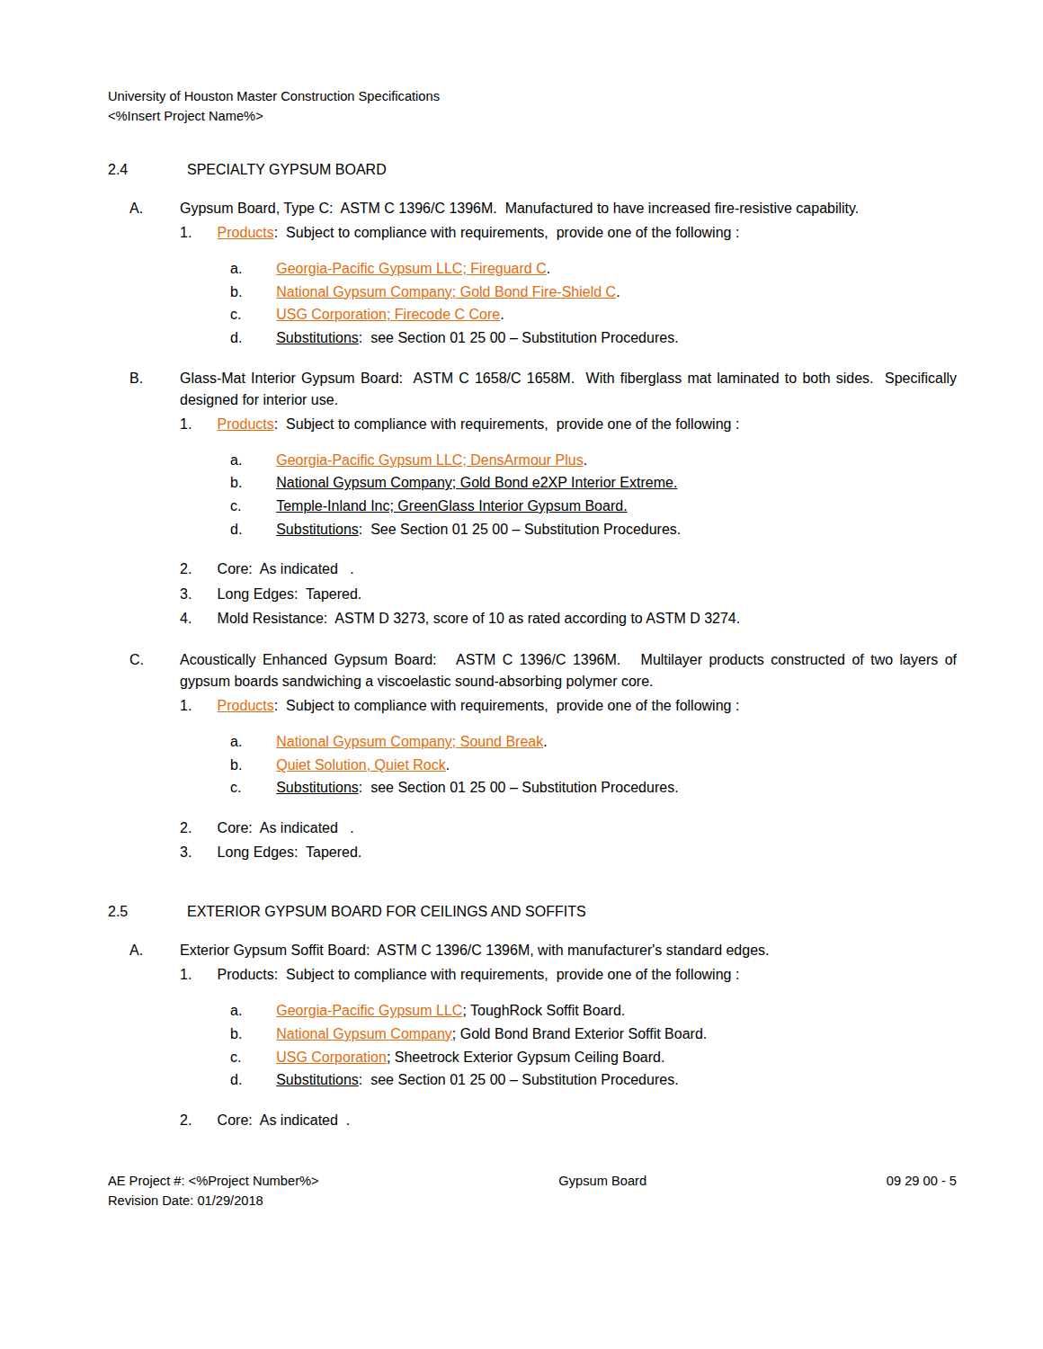University of Houston Master Construction Specifications
<%Insert Project Name%>
2.4
SPECIALTY GYPSUM BOARD
A.
Gypsum Board, Type C: ASTM C 1396/C 1396M. Manufactured to have increased fire-resistive capability.
1.
Products: Subject to compliance with requirements, provide one of the following :
a.
Georgia-Pacific Gypsum LLC; Fireguard C.
b.
National Gypsum Company; Gold Bond Fire-Shield C.
c.
USG Corporation; Firecode C Core.
d.
Substitutions: see Section 01 25 00 – Substitution Procedures.
B.
Glass-Mat Interior Gypsum Board: ASTM C 1658/C 1658M. With fiberglass mat laminated to both sides. Specifically designed for interior use.
1.
Products: Subject to compliance with requirements, provide one of the following :
a.
Georgia-Pacific Gypsum LLC; DensArmour Plus.
b.
National Gypsum Company; Gold Bond e2XP Interior Extreme.
c.
Temple-Inland Inc; GreenGlass Interior Gypsum Board.
d.
Substitutions: See Section 01 25 00 – Substitution Procedures.
2.
Core: As indicated .
3.
Long Edges: Tapered.
4.
Mold Resistance: ASTM D 3273, score of 10 as rated according to ASTM D 3274.
C.
Acoustically Enhanced Gypsum Board: ASTM C 1396/C 1396M. Multilayer products constructed of two layers of gypsum boards sandwiching a viscoelastic sound-absorbing polymer core.
1.
Products: Subject to compliance with requirements, provide one of the following :
a.
National Gypsum Company; Sound Break.
b.
Quiet Solution, Quiet Rock.
c.
Substitutions: see Section 01 25 00 – Substitution Procedures.
2.
Core: As indicated .
3.
Long Edges: Tapered.
2.5
EXTERIOR GYPSUM BOARD FOR CEILINGS AND SOFFITS
A.
Exterior Gypsum Soffit Board: ASTM C 1396/C 1396M, with manufacturer's standard edges.
1.
Products: Subject to compliance with requirements, provide one of the following :
a.
Georgia-Pacific Gypsum LLC; ToughRock Soffit Board.
b.
National Gypsum Company; Gold Bond Brand Exterior Soffit Board.
c.
USG Corporation; Sheetrock Exterior Gypsum Ceiling Board.
d.
Substitutions: see Section 01 25 00 – Substitution Procedures.
2.
Core: As indicated .
AE Project #: <%Project Number%>
Revision Date: 01/29/2018
Gypsum Board
09 29 00 - 5